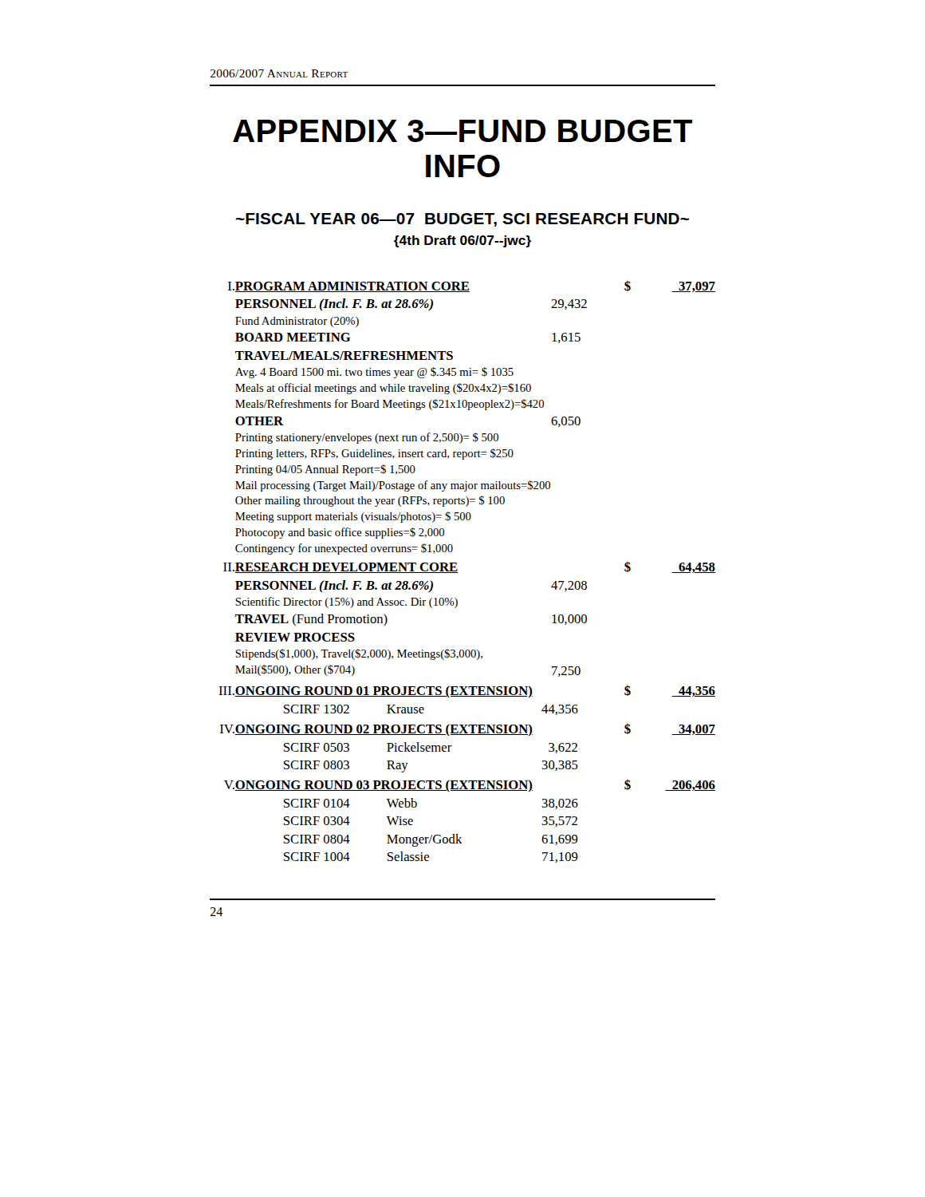2006/2007 Annual Report
APPENDIX 3—FUND BUDGET INFO
~FISCAL YEAR 06—07 BUDGET, SCI RESEARCH FUND~
{4th Draft 06/07--jwc}
| I. | Program Administration Core | | $ 37,097 |
| | PERSONNEL (Incl. F. B. at 28.6%) | 29,432 | |
| | Fund Administrator (20%) | | |
| | BOARD MEETING TRAVEL/MEALS/REFRESHMENTS | 1,615 | |
| | Avg. 4 Board 1500 mi. two times year @ $.345 mi= $ 1035 | | |
| | Meals at official meetings and while traveling ($20x4x2)=$160 | | |
| | Meals/Refreshments for Board Meetings ($21x10peoplex2)=$420 | | |
| | OTHER | 6,050 | |
| | Printing stationery/envelopes (next run of 2,500)= $ 500 | | |
| | Printing letters, RFPs, Guidelines, insert card, report= $250 | | |
| | Printing 04/05 Annual Report=$ 1,500 | | |
| | Mail processing (Target Mail)/Postage of any major mailouts=$200 | | |
| | Other mailing throughout the year (RFPs, reports)= $ 100 | | |
| | Meeting support materials (visuals/photos)= $ 500 | | |
| | Photocopy and basic office supplies=$ 2,000 | | |
| | Contingency for unexpected overruns= $1,000 | | |
| II. | Research Development Core | | $ 64,458 |
| | PERSONNEL (Incl. F. B. at 28.6%) | 47,208 | |
| | Scientific Director (15%) and Assoc. Dir (10%) | | |
| | TRAVEL (Fund Promotion) | 10,000 | |
| | REVIEW PROCESS | | |
| | Stipends($1,000), Travel($2,000), Meetings($3,000), | | |
| | Mail($500), Other ($704) | 7,250 | |
| III. | Ongoing Round 01 Projects (Extension) | | $ 44,356 |
| | / SCIRF 1302 / Krause / 44,356 / | |
| IV. | Ongoing Round 02 Projects (Extension) | | $ 34,007 |
| | / SCIRF 0503 / Pickelsemer / 3,622 / / SCIRF 0803 / Ray / 30,385 / | |
| V. | Ongoing Round 03 Projects (Extension) | | $ 206,406 |
| | / SCIRF 0104 / Webb / 38,026 / / SCIRF 0304 / Wise / 35,572 / / SCIRF 0804 / Monger/Godk / 61,699 / / SCIRF 1004 / Selassie / 71,109 / | |
24